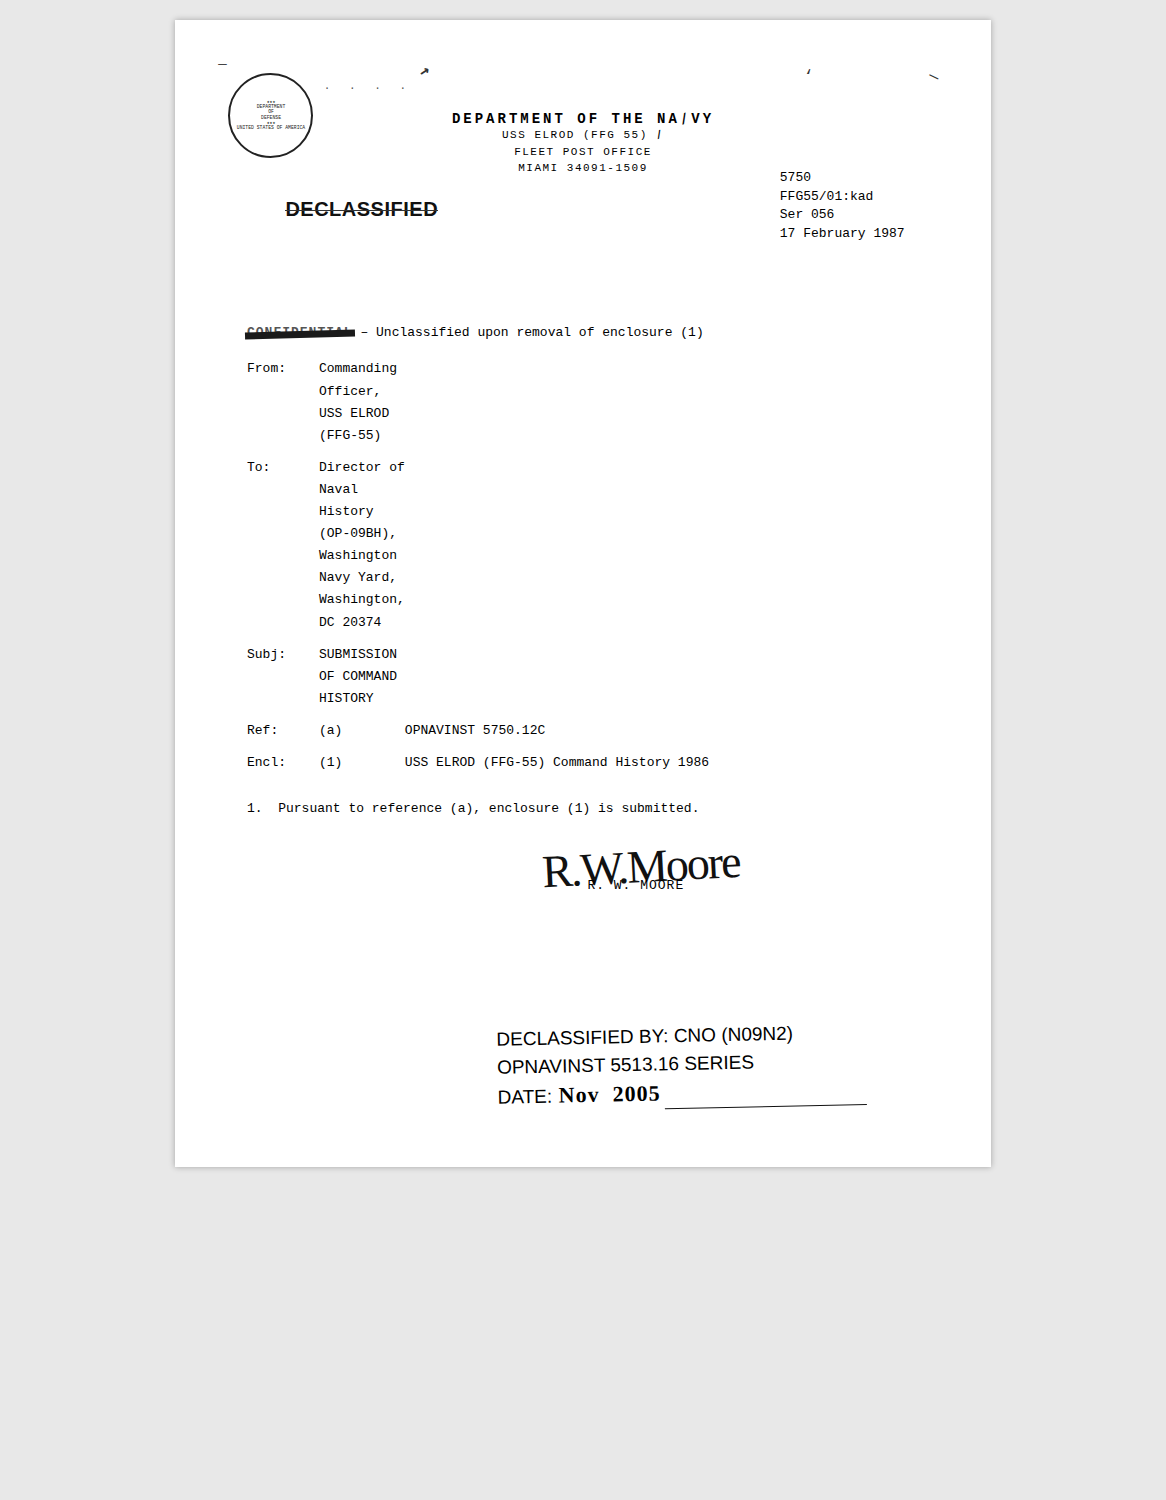—
. . . .
↗
‘
—
★★★
DEPARTMENT
OF
DEFENSE
★★★
UNITED STATES OF AMERICA
DEPARTMENT OF THE NA/VY
USS ELROD (FFG 55) /
FLEET POST OFFICE
MIAMI 34091-1509
5750 FFG55/01:kad Ser 056 17 February 1987
DECLASSIFIED
CONFIDENTIAL – Unclassified upon removal of enclosure (1)
| From: | Commanding Officer, USS ELROD (FFG-55) |
| To: | Director of Naval History (OP-09BH), Washington Navy Yard, Washington, DC 20374 |
| Subj: | SUBMISSION OF COMMAND HISTORY |
| Ref: | (a) | OPNAVINST 5750.12C |
| Encl: | (1) | USS ELROD (FFG-55) Command History 1986 |
1. Pursuant to reference (a), enclosure (1) is submitted.
R.W.Moore
R. W. MOORE
DECLASSIFIED BY: CNO (N09N2)
OPNAVINST 5513.16 SERIES
DATE: Nov 2005